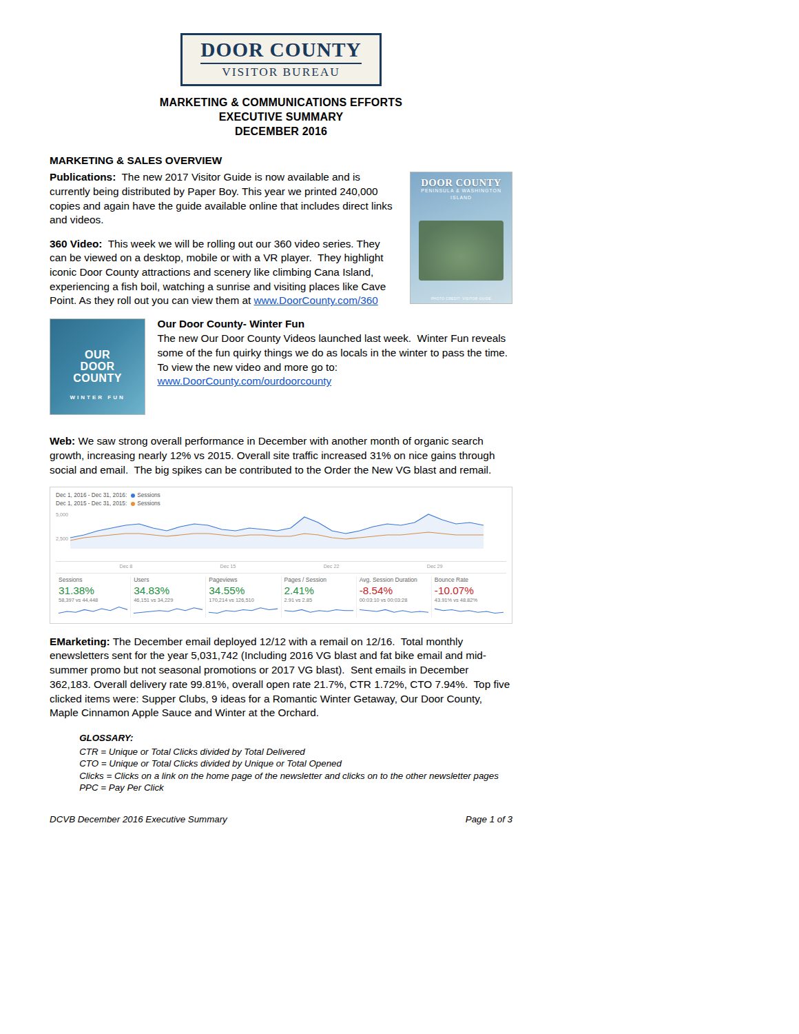DOOR COUNTY
VISITOR BUREAU
MARKETING & COMMUNICATIONS EFFORTS
EXECUTIVE SUMMARY
DECEMBER 2016
MARKETING & SALES OVERVIEW
DOOR COUNTY
PENINSULA & WASHINGTON ISLAND
PHOTO CREDIT: VISITOR GUIDE
Publications: The new 2017 Visitor Guide is now available and is currently being distributed by Paper Boy. This year we printed 240,000 copies and again have the guide available online that includes direct links and videos.
360 Video: This week we will be rolling out our 360 video series. They can be viewed on a desktop, mobile or with a VR player. They highlight iconic Door County attractions and scenery like climbing Cana Island, experiencing a fish boil, watching a sunrise and visiting places like Cave Point. As they roll out you can view them at www.DoorCounty.com/360
OUR
DOOR
COUNTY
WINTER FUN
Our Door County- Winter Fun
The new Our Door County Videos launched last week. Winter Fun reveals some of the fun quirky things we do as locals in the winter to pass the time. To view the new video and more go to: www.DoorCounty.com/ourdoorcounty
Web: We saw strong overall performance in December with another month of organic search growth, increasing nearly 12% vs 2015. Overall site traffic increased 31% on nice gains through social and email. The big spikes can be contributed to the Order the New VG blast and remail.
Dec 1, 2016 - Dec 31, 2016: Sessions
Dec 1, 2015 - Dec 31, 2015: Sessions
5,000
2,500
Dec 8 Dec 15 Dec 22 Dec 29
Sessions
31.38%
58,397 vs 44,448
Users
34.83%
46,151 vs 34,229
Pageviews
34.55%
170,214 vs 126,510
Pages / Session
2.41%
2.91 vs 2.85
Avg. Session Duration
-8.54%
00:03:10 vs 00:03:28
Bounce Rate
-10.07%
43.91% vs 48.82%
EMarketing: The December email deployed 12/12 with a remail on 12/16. Total monthly enewsletters sent for the year 5,031,742 (Including 2016 VG blast and fat bike email and mid-summer promo but not seasonal promotions or 2017 VG blast). Sent emails in December 362,183. Overall delivery rate 99.81%, overall open rate 21.7%, CTR 1.72%, CTO 7.94%. Top five clicked items were: Supper Clubs, 9 ideas for a Romantic Winter Getaway, Our Door County, Maple Cinnamon Apple Sauce and Winter at the Orchard.
GLOSSARY:
CTR = Unique or Total Clicks divided by Total Delivered
CTO = Unique or Total Clicks divided by Unique or Total Opened
Clicks = Clicks on a link on the home page of the newsletter and clicks on to the other newsletter pages
PPC = Pay Per Click
DCVB December 2016 Executive Summary Page 1 of 3